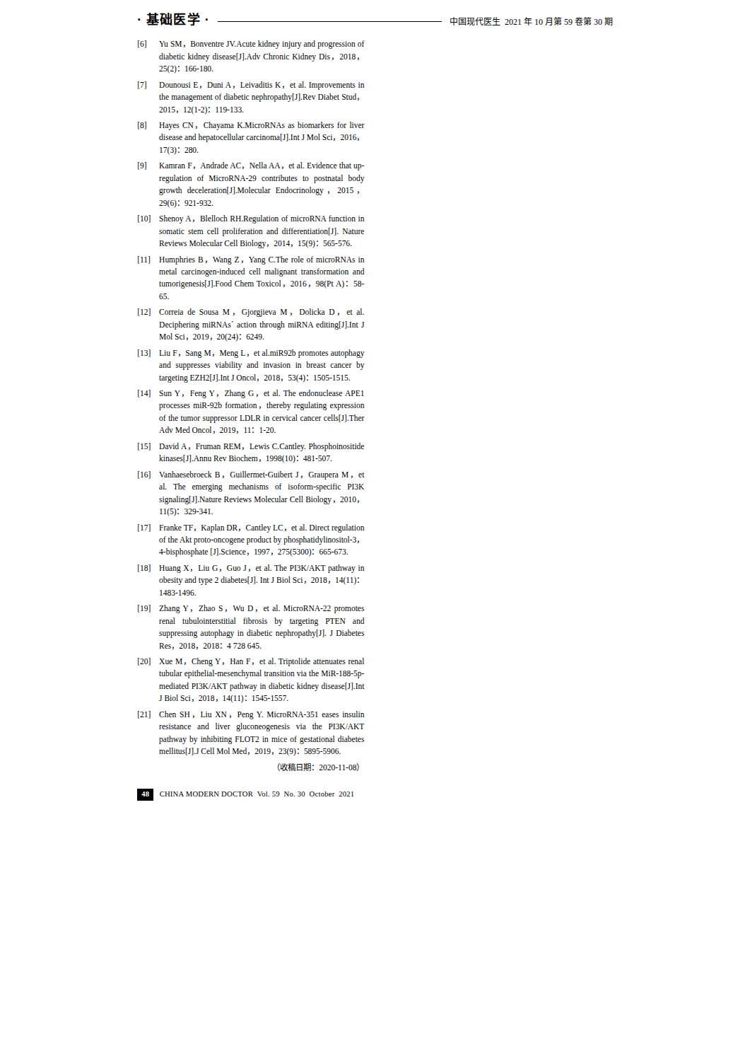· 基础医学 ·
中国现代医生 2021 年 10 月第 59 卷第 30 期
[6] Yu SM，Bonventre JV.Acute kidney injury and progression of diabetic kidney disease[J].Adv Chronic Kidney Dis，2018，25(2)：166-180.
[7] Dounousi E，Duni A，Leivaditis K，et al. Improvements in the management of diabetic nephropathy[J].Rev Diabet Stud，2015，12(1-2)：119-133.
[8] Hayes CN，Chayama K.MicroRNAs as biomarkers for liver disease and hepatocellular carcinoma[J].Int J Mol Sci，2016，17(3)：280.
[9] Kamran F，Andrade AC，Nella AA，et al. Evidence that up-regulation of MicroRNA-29 contributes to postnatal body growth deceleration[J].Molecular Endocrinology，2015，29(6)：921-932.
[10] Shenoy A，Blelloch RH.Regulation of microRNA function in somatic stem cell proliferation and differentiation[J]. Nature Reviews Molecular Cell Biology，2014，15(9)：565-576.
[11] Humphries B，Wang Z，Yang C.The role of microRNAs in metal carcinogen-induced cell malignant transformation and tumorigenesis[J].Food Chem Toxicol，2016，98(Pt A)：58-65.
[12] Correia de Sousa M，Gjorgjieva M，Dolicka D，et al. Deciphering miRNAs´ action through miRNA editing[J].Int J Mol Sci，2019，20(24)：6249.
[13] Liu F，Sang M，Meng L，et al.miR92b promotes autophagy and suppresses viability and invasion in breast cancer by targeting EZH2[J].Int J Oncol，2018，53(4)：1505-1515.
[14] Sun Y，Feng Y，Zhang G，et al. The endonuclease APE1 processes miR-92b formation，thereby regulating expression of the tumor suppressor LDLR in cervical cancer cells[J].Ther Adv Med Oncol，2019，11：1-20.
[15] David A，Fruman REM，Lewis C.Cantley. Phosphoinositide kinases[J].Annu Rev Biochem，1998(10)：481-507.
[16] Vanhaesebroeck B，Guillermet-Guibert J，Graupera M，et al. The emerging mechanisms of isoform-specific PI3K signaling[J].Nature Reviews Molecular Cell Biology，2010，11(5)：329-341.
[17] Franke TF，Kaplan DR，Cantley LC，et al. Direct regulation of the Akt proto-oncogene product by phosphatidylinositol-3，4-bisphosphate [J].Science，1997，275(5300)：665-673.
[18] Huang X，Liu G，Guo J，et al. The PI3K/AKT pathway in obesity and type 2 diabetes[J]. Int J Biol Sci，2018，14(11)：1483-1496.
[19] Zhang Y，Zhao S，Wu D，et al. MicroRNA-22 promotes renal tubulointerstitial fibrosis by targeting PTEN and suppressing autophagy in diabetic nephropathy[J]. J Diabetes Res，2018，2018：4 728 645.
[20] Xue M，Cheng Y，Han F，et al. Triptolide attenuates renal tubular epithelial-mesenchymal transition via the MiR-188-5p-mediated PI3K/AKT pathway in diabetic kidney disease[J].Int J Biol Sci，2018，14(11)：1545-1557.
[21] Chen SH，Liu XN，Peng Y. MicroRNA-351 eases insulin resistance and liver gluconeogenesis via the PI3K/AKT pathway by inhibiting FLOT2 in mice of gestational diabetes mellitus[J].J Cell Mol Med，2019，23(9)：5895-5906.
（收稿日期：2020-11-08）
48 CHINA MODERN DOCTOR Vol. 59 No. 30 October 2021